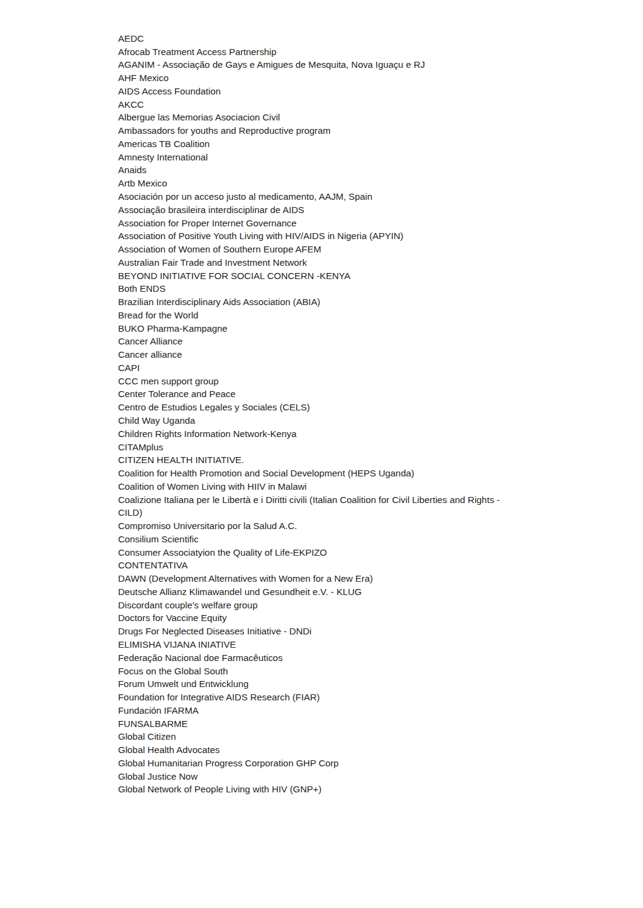AEDC
Afrocab Treatment Access Partnership
AGANIM - Associação de Gays e Amigues de Mesquita, Nova Iguaçu e RJ
AHF Mexico
AIDS Access Foundation
AKCC
Albergue las Memorias Asociacion Civil
Ambassadors for youths and Reproductive program
Americas TB Coalition
Amnesty International
Anaids
Artb Mexico
Asociación por un acceso justo al medicamento, AAJM, Spain
Associação brasileira interdisciplinar de AIDS
Association for Proper Internet Governance
Association of Positive Youth Living with HIV/AIDS in Nigeria (APYIN)
Association of Women of Southern Europe AFEM
Australian Fair Trade and Investment Network
BEYOND INITIATIVE FOR SOCIAL CONCERN -KENYA
Both ENDS
Brazilian Interdisciplinary Aids Association (ABIA)
Bread for the World
BUKO Pharma-Kampagne
Cancer Alliance
Cancer alliance
CAPI
CCC men support group
Center Tolerance and Peace
Centro de Estudios Legales y Sociales (CELS)
Child Way Uganda
Children Rights Information Network-Kenya
CITAMplus
CITIZEN HEALTH INITIATIVE.
Coalition for Health Promotion and Social Development (HEPS Uganda)
Coalition of Women Living with HIIV in Malawi
Coalizione Italiana per le Libertà e i Diritti civili (Italian Coalition for Civil Liberties and Rights - CILD)
Compromiso Universitario por la Salud A.C.
Consilium Scientific
Consumer Associatyion the Quality of Life-EKPIZO
CONTENTATIVA
DAWN (Development Alternatives with Women for a New Era)
Deutsche Allianz Klimawandel und Gesundheit e.V. - KLUG
Discordant couple's welfare group
Doctors for Vaccine Equity
Drugs For Neglected Diseases Initiative - DNDi
ELIMISHA VIJANA INIATIVE
Federação Nacional doe Farmacêuticos
Focus on the Global South
Forum Umwelt und Entwicklung
Foundation for Integrative AIDS Research (FIAR)
Fundación IFARMA
FUNSALBARME
Global Citizen
Global Health Advocates
Global Humanitarian Progress Corporation GHP Corp
Global Justice Now
Global Network of People Living with HIV (GNP+)